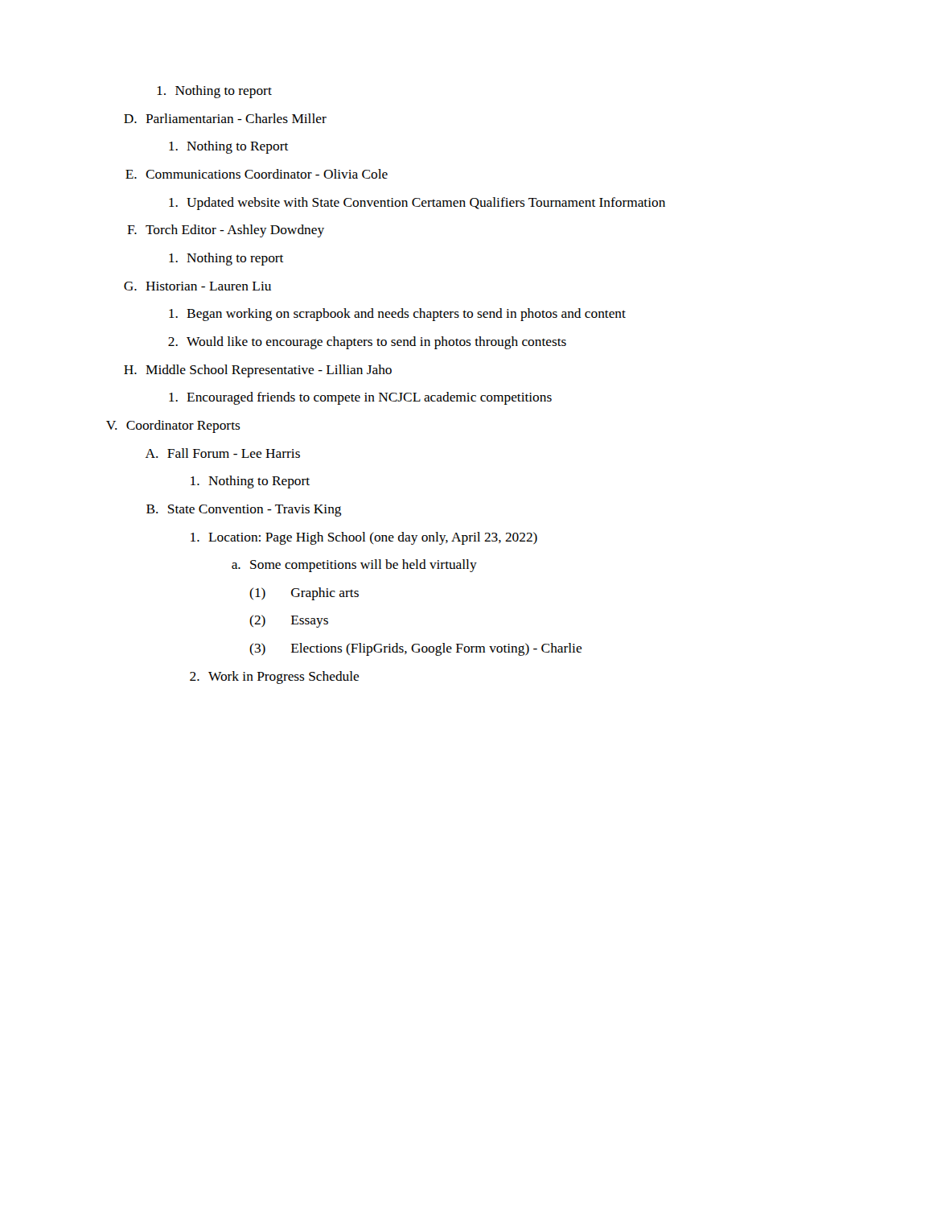Nothing to report
Parliamentarian - Charles Miller
Nothing to Report
Communications Coordinator - Olivia Cole
Updated website with State Convention Certamen Qualifiers Tournament Information
Torch Editor - Ashley Dowdney
Nothing to report
Historian - Lauren Liu
Began working on scrapbook and needs chapters to send in photos and content
Would like to encourage chapters to send in photos through contests
Middle School Representative - Lillian Jaho
Encouraged friends to compete in NCJCL academic competitions
Coordinator Reports
Fall Forum - Lee Harris
Nothing to Report
State Convention - Travis King
Location: Page High School (one day only, April 23, 2022)
Some competitions will be held virtually
Graphic arts
Essays
Elections (FlipGrids, Google Form voting) - Charlie
Work in Progress Schedule